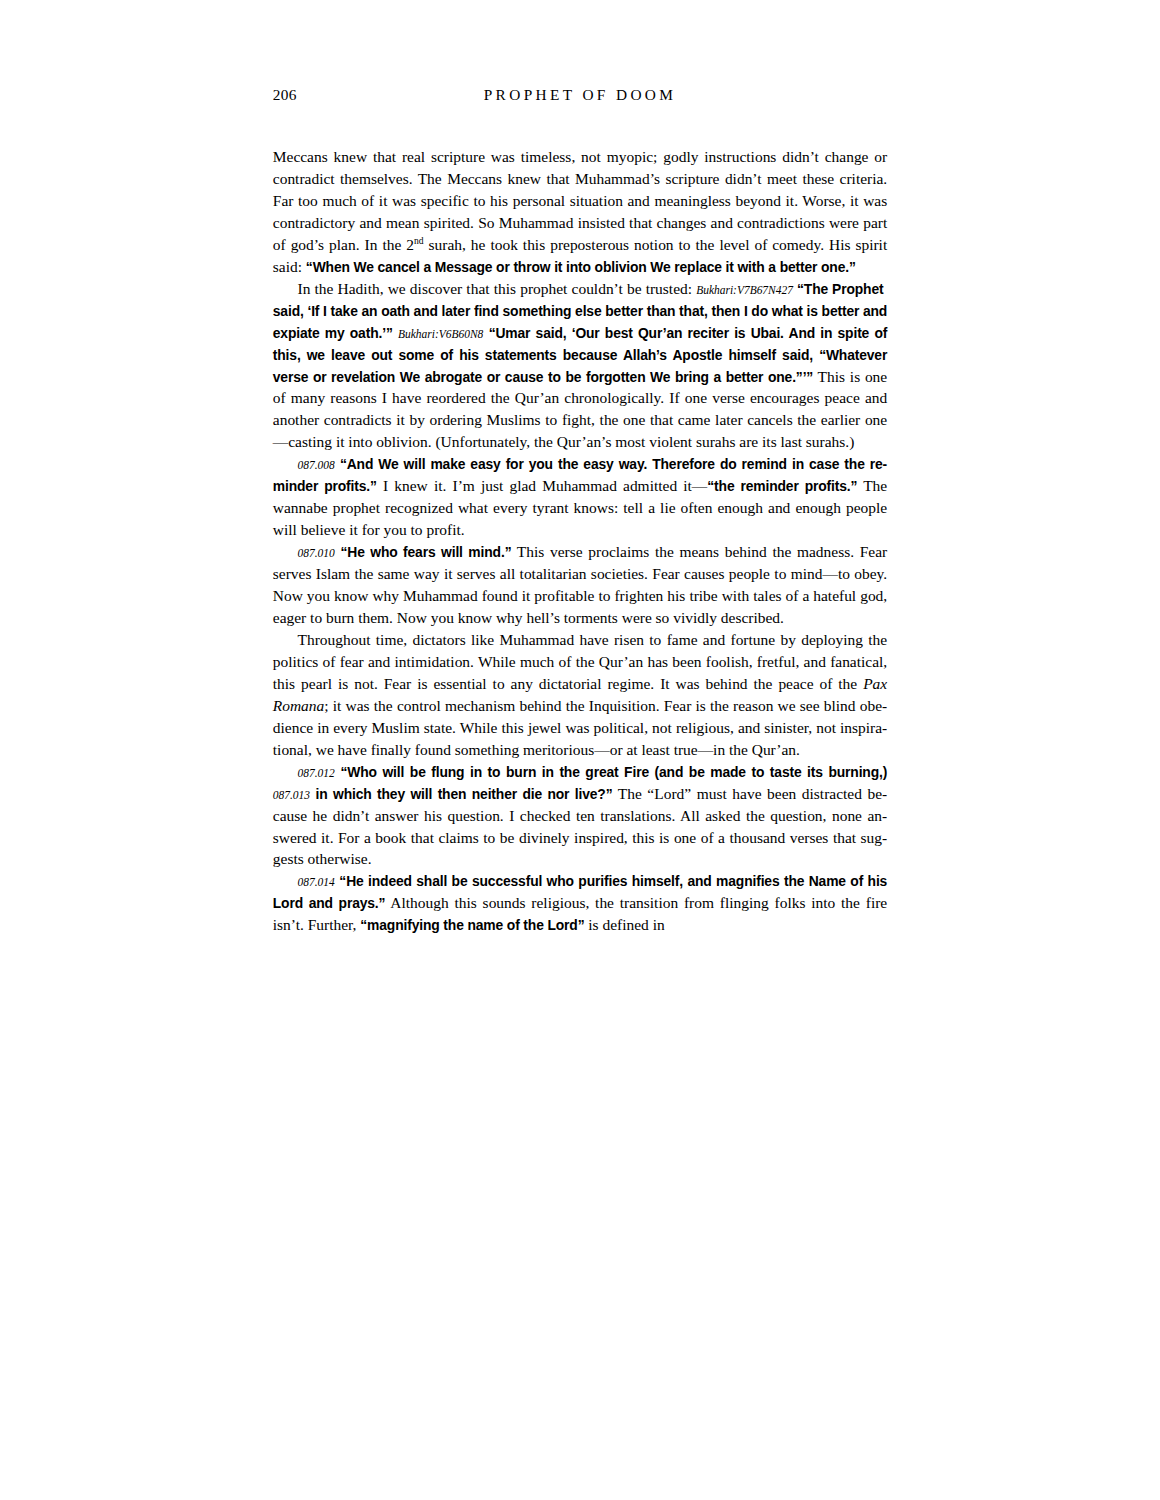206
Prophet of Doom
Meccans knew that real scripture was timeless, not myopic; godly instructions didn’t change or contradict themselves. The Meccans knew that Muhammad’s scripture didn’t meet these criteria. Far too much of it was specific to his personal situation and meaningless beyond it. Worse, it was contradictory and mean spirited. So Muhammad insisted that changes and contradictions were part of god’s plan. In the 2nd surah, he took this preposterous notion to the level of comedy. His spirit said: “When We cancel a Message or throw it into oblivion We replace it with a better one.”
In the Hadith, we discover that this prophet couldn’t be trusted: Bukhari:V7B67N427 “The Prophet said, ‘If I take an oath and later find something else better than that, then I do what is better and expiate my oath.’” Bukhari:V6B60N8 “Umar said, ‘Our best Qur’an reciter is Ubai. And in spite of this, we leave out some of his statements because Allah’s Apostle himself said, “Whatever verse or revelation We abrogate or cause to be forgotten We bring a better one.”’” This is one of many reasons I have reordered the Qur’an chronologically. If one verse encourages peace and another contradicts it by ordering Muslims to fight, the one that came later cancels the earlier one—casting it into oblivion. (Unfortunately, the Qur’an’s most violent surahs are its last surahs.)
087.008 “And We will make easy for you the easy way. Therefore do remind in case the reminder profits.” I knew it. I’m just glad Muhammad admitted it—“the reminder profits.” The wannabe prophet recognized what every tyrant knows: tell a lie often enough and enough people will believe it for you to profit.
087.010 “He who fears will mind.” This verse proclaims the means behind the madness. Fear serves Islam the same way it serves all totalitarian societies. Fear causes people to mind—to obey. Now you know why Muhammad found it profitable to frighten his tribe with tales of a hateful god, eager to burn them. Now you know why hell’s torments were so vividly described.
Throughout time, dictators like Muhammad have risen to fame and fortune by deploying the politics of fear and intimidation. While much of the Qur’an has been foolish, fretful, and fanatical, this pearl is not. Fear is essential to any dictatorial regime. It was behind the peace of the Pax Romana; it was the control mechanism behind the Inquisition. Fear is the reason we see blind obedience in every Muslim state. While this jewel was political, not religious, and sinister, not inspirational, we have finally found something meritorious—or at least true—in the Qur’an.
087.012 “Who will be flung in to burn in the great Fire (and be made to taste its burning,) 087.013 in which they will then neither die nor live?” The “Lord” must have been distracted because he didn’t answer his question. I checked ten translations. All asked the question, none answered it. For a book that claims to be divinely inspired, this is one of a thousand verses that suggests otherwise.
087.014 “He indeed shall be successful who purifies himself, and magnifies the Name of his Lord and prays.” Although this sounds religious, the transition from flinging folks into the fire isn’t. Further, “magnifying the name of the Lord” is defined in